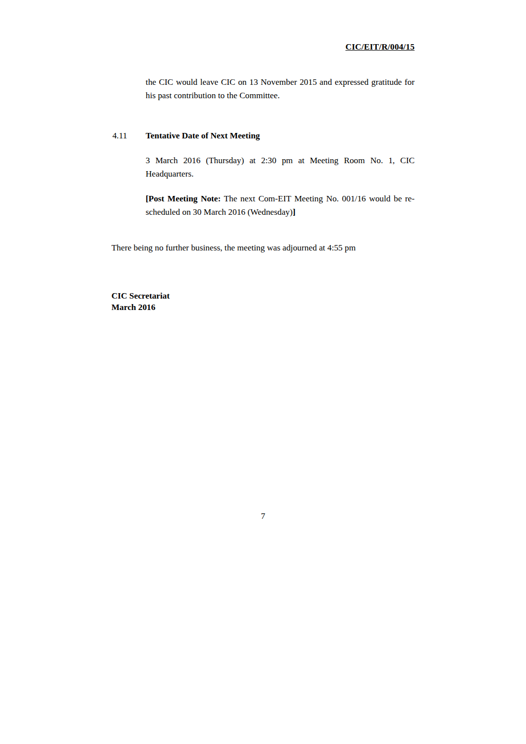CIC/EIT/R/004/15
the CIC would leave CIC on 13 November 2015 and expressed gratitude for his past contribution to the Committee.
4.11
Tentative Date of Next Meeting
3 March 2016 (Thursday) at 2:30 pm at Meeting Room No. 1, CIC Headquarters.
[Post Meeting Note: The next Com-EIT Meeting No. 001/16 would be re-scheduled on 30 March 2016 (Wednesday)]
There being no further business, the meeting was adjourned at 4:55 pm
CIC Secretariat
March 2016
7